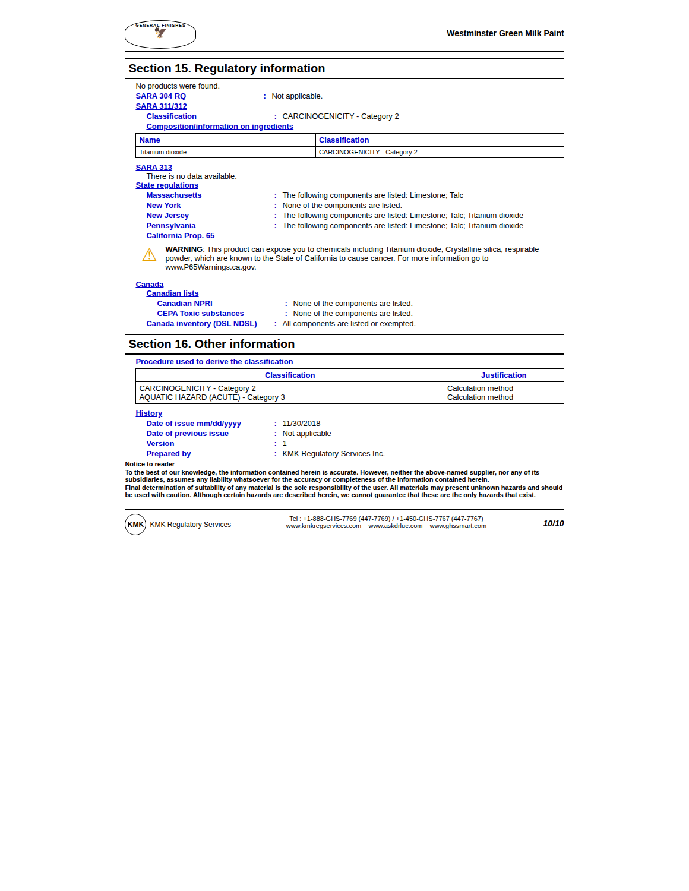GENERAL FINISHES
🦅
Westminster Green Milk Paint
Section 15. Regulatory information
No products were found.
SARA 304 RQ
:
Not applicable.
SARA 311/312
Classification
:
CARCINOGENICITY - Category 2
Composition/information on ingredients
| Name | Classification |
| --- | --- |
| Titanium dioxide | CARCINOGENICITY - Category 2 |
SARA 313
There is no data available.
State regulations
Massachusetts
:
The following components are listed: Limestone; Talc
New York
:
None of the components are listed.
New Jersey
:
The following components are listed: Limestone; Talc; Titanium dioxide
Pennsylvania
:
The following components are listed: Limestone; Talc; Titanium dioxide
California Prop. 65
⚠
WARNING: This product can expose you to chemicals including Titanium dioxide, Crystalline silica, respirable powder, which are known to the State of California to cause cancer. For more information go to www.P65Warnings.ca.gov.
Canada
Canadian lists
Canadian NPRI
:
None of the components are listed.
CEPA Toxic substances
:
None of the components are listed.
Canada inventory (DSL NDSL)
:
All components are listed or exempted.
Section 16. Other information
Procedure used to derive the classification
| Classification | Justification |
| --- | --- |
| CARCINOGENICITY - Category 2 AQUATIC HAZARD (ACUTE) - Category 3 | Calculation method Calculation method |
History
Date of issue mm/dd/yyyy
:
11/30/2018
Date of previous issue
:
Not applicable
Version
:
1
Prepared by
:
KMK Regulatory Services Inc.
Notice to reader
To the best of our knowledge, the information contained herein is accurate. However, neither the above-named supplier, nor any of its subsidiaries, assumes any liability whatsoever for the accuracy or completeness of the information contained herein.
Final determination of suitability of any material is the sole responsibility of the user. All materials may present unknown hazards and should be used with caution. Although certain hazards are described herein, we cannot guarantee that these are the only hazards that exist.
KMK KMK Regulatory Services
Tel : +1-888-GHS-7769 (447-7769) / +1-450-GHS-7767 (447-7767)
www.kmkregservices.com www.askdrluc.com www.ghssmart.com
10/10